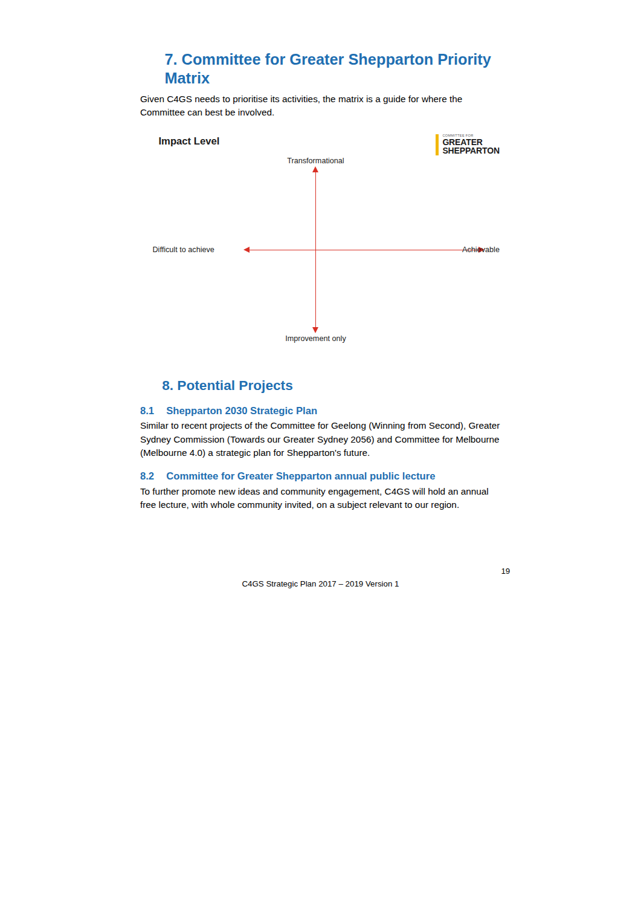7. Committee for Greater Shepparton Priority Matrix
Given C4GS needs to prioritise its activities, the matrix is a guide for where the Committee can best be involved.
Impact Level
Committee for GREATER SHEPPARTON
Transformational
Improvement only
Difficult to achieve
Achievable
8. Potential Projects
8.1 Shepparton 2030 Strategic Plan
Similar to recent projects of the Committee for Geelong (Winning from Second), Greater Sydney Commission (Towards our Greater Sydney 2056) and Committee for Melbourne (Melbourne 4.0) a strategic plan for Shepparton's future.
8.2 Committee for Greater Shepparton annual public lecture
To further promote new ideas and community engagement, C4GS will hold an annual free lecture, with whole community invited, on a subject relevant to our region.
19
C4GS Strategic Plan 2017 – 2019 Version 1